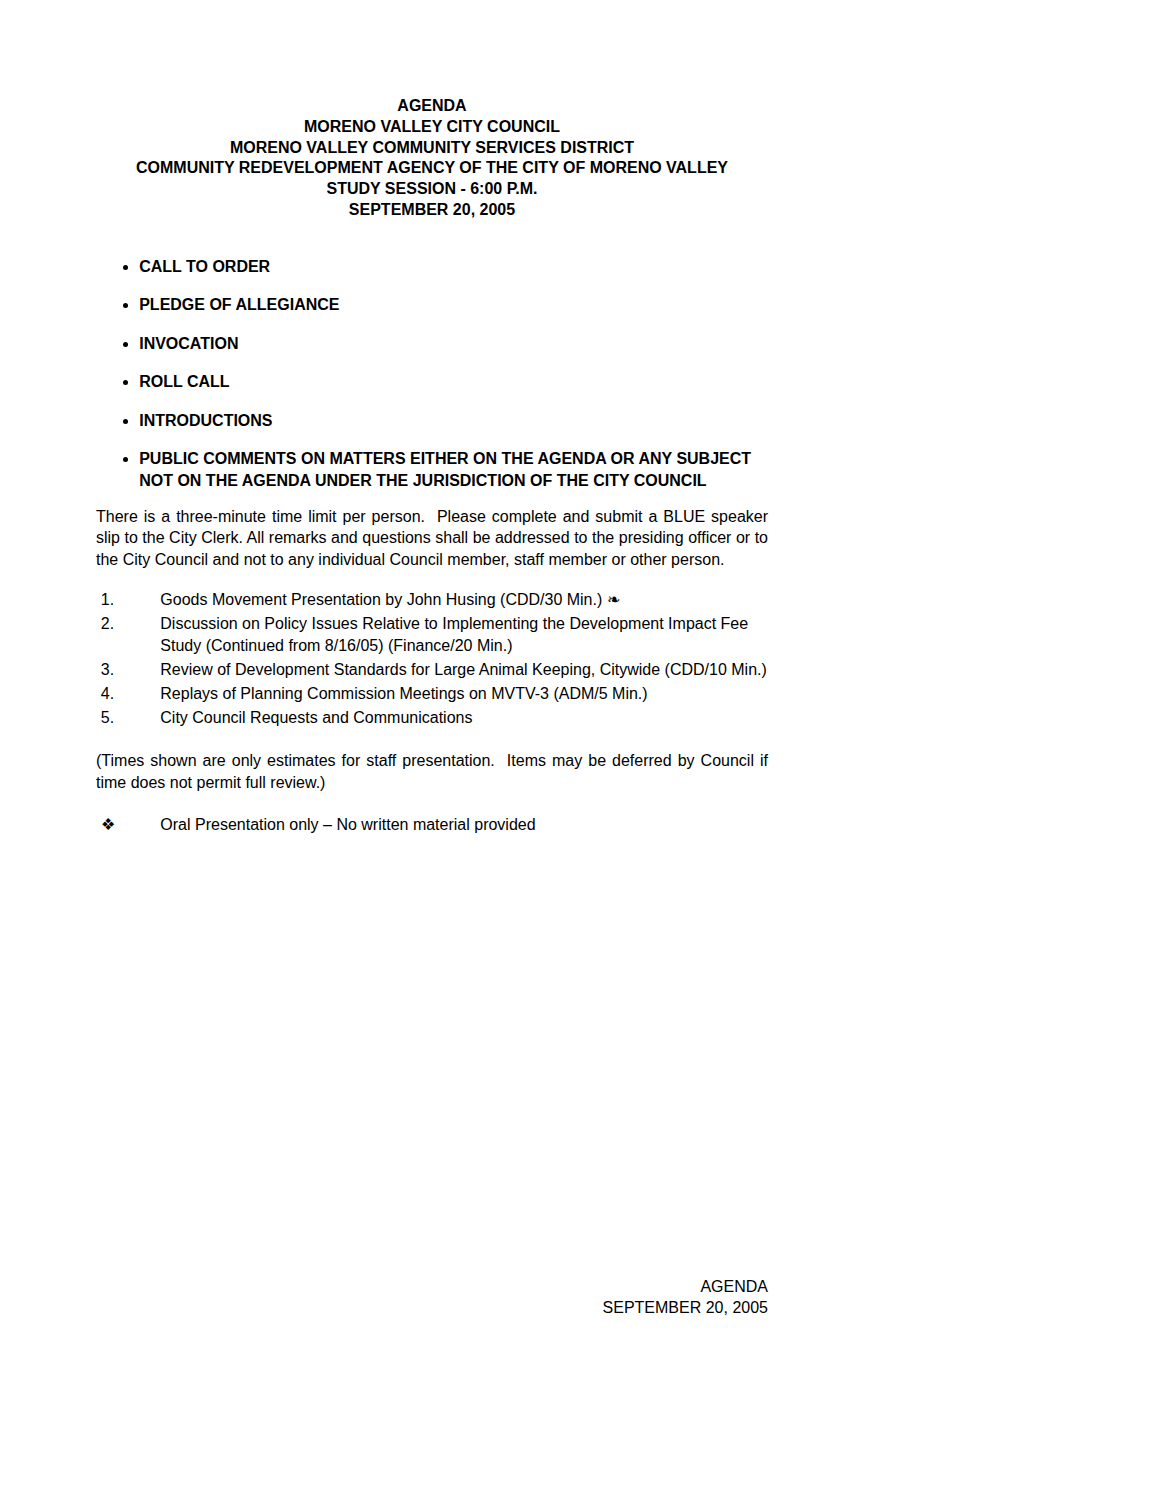AGENDA
MORENO VALLEY CITY COUNCIL
MORENO VALLEY COMMUNITY SERVICES DISTRICT
COMMUNITY REDEVELOPMENT AGENCY OF THE CITY OF MORENO VALLEY
STUDY SESSION - 6:00 P.M.
SEPTEMBER 20, 2005
CALL TO ORDER
PLEDGE OF ALLEGIANCE
INVOCATION
ROLL CALL
INTRODUCTIONS
PUBLIC COMMENTS ON MATTERS EITHER ON THE AGENDA OR ANY SUBJECT NOT ON THE AGENDA UNDER THE JURISDICTION OF THE CITY COUNCIL
There is a three-minute time limit per person. Please complete and submit a BLUE speaker slip to the City Clerk. All remarks and questions shall be addressed to the presiding officer or to the City Council and not to any individual Council member, staff member or other person.
| 1. | Goods Movement Presentation by John Husing (CDD/30 Min.) ❧ |
| 2. | Discussion on Policy Issues Relative to Implementing the Development Impact Fee Study (Continued from 8/16/05) (Finance/20 Min.) |
| 3. | Review of Development Standards for Large Animal Keeping, Citywide (CDD/10 Min.) |
| 4. | Replays of Planning Commission Meetings on MVTV-3 (ADM/5 Min.) |
| 5. | City Council Requests and Communications |
(Times shown are only estimates for staff presentation. Items may be deferred by Council if time does not permit full review.)
| ❖ | Oral Presentation only – No written material provided |
AGENDA
SEPTEMBER 20, 2005